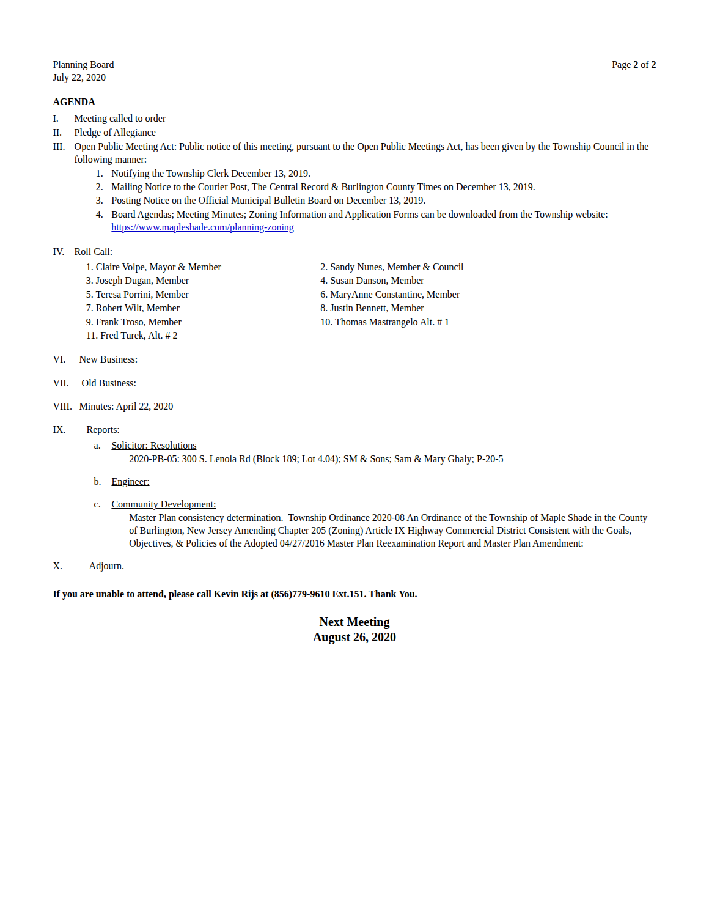Planning Board
July 22, 2020
Page 2 of 2
AGENDA
I. Meeting called to order
II. Pledge of Allegiance
III. Open Public Meeting Act: Public notice of this meeting, pursuant to the Open Public Meetings Act, has been given by the Township Council in the following manner:
1. Notifying the Township Clerk December 13, 2019.
2. Mailing Notice to the Courier Post, The Central Record & Burlington County Times on December 13, 2019.
3. Posting Notice on the Official Municipal Bulletin Board on December 13, 2019.
4. Board Agendas; Meeting Minutes; Zoning Information and Application Forms can be downloaded from the Township website: https://www.mapleshade.com/planning-zoning
IV. Roll Call:
| 1. Claire Volpe, Mayor & Member | 2. Sandy Nunes, Member & Council |
| 3. Joseph Dugan, Member | 4. Susan Danson, Member |
| 5. Teresa Porrini, Member | 6. MaryAnne Constantine, Member |
| 7. Robert Wilt, Member | 8. Justin Bennett, Member |
| 9. Frank Troso, Member | 10. Thomas Mastrangelo Alt. # 1 |
| 11. Fred Turek, Alt. # 2 | |
VI. New Business:
VII. Old Business:
VIII. Minutes: April 22, 2020
IX. Reports:
a. Solicitor: Resolutions 2020-PB-05: 300 S. Lenola Rd (Block 189; Lot 4.04); SM & Sons; Sam & Mary Ghaly; P-20-5
b. Engineer:
c. Community Development: Master Plan consistency determination. Township Ordinance 2020-08 An Ordinance of the Township of Maple Shade in the County of Burlington, New Jersey Amending Chapter 205 (Zoning) Article IX Highway Commercial District Consistent with the Goals, Objectives, & Policies of the Adopted 04/27/2016 Master Plan Reexamination Report and Master Plan Amendment:
X. Adjourn.
If you are unable to attend, please call Kevin Rijs at (856)779-9610 Ext.151. Thank You.
Next Meeting
August 26, 2020